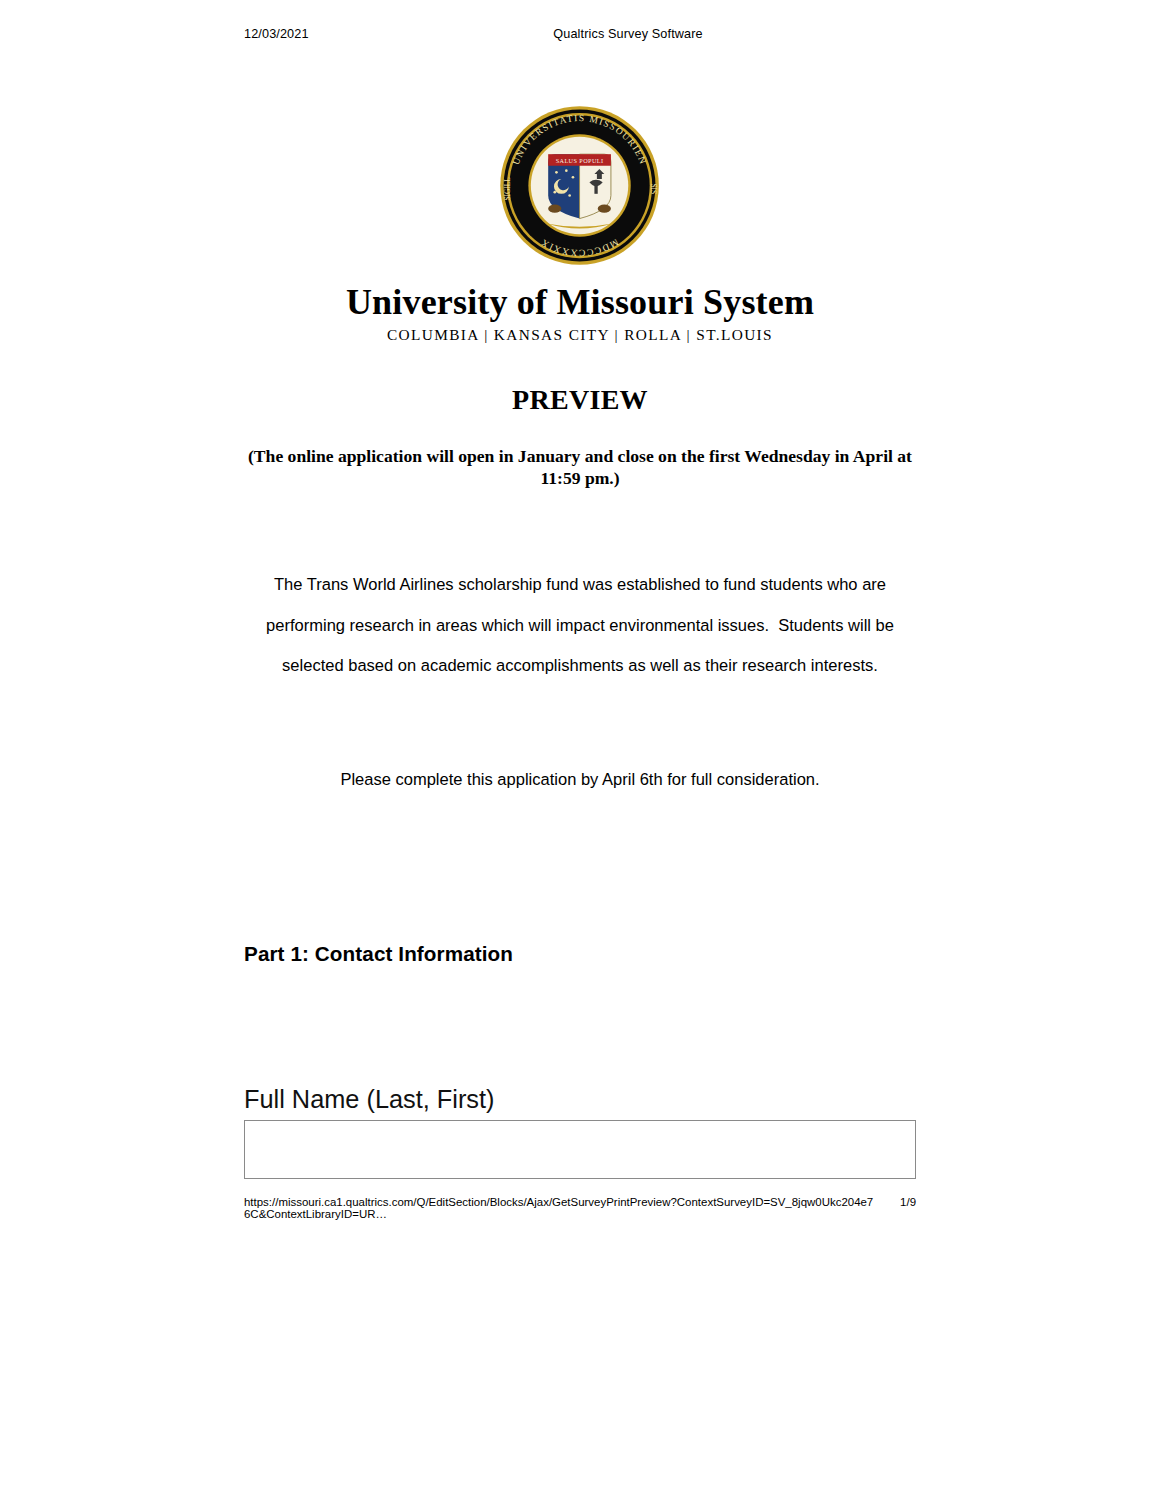12/03/2021
Qualtrics Survey Software
UNIVERSITATIS MISSOURIEN MDCCCXXXIX SIGILL SIS SALUS POPULI
University of Missouri System
COLUMBIA | KANSAS CITY | ROLLA | ST.LOUIS
PREVIEW
(The online application will open in January and close on the first Wednesday in April at 11:59 pm.)
The Trans World Airlines scholarship fund was established to fund students who are performing research in areas which will impact environmental issues. Students will be selected based on academic accomplishments as well as their research interests.
Please complete this application by April 6th for full consideration.
Part 1: Contact Information
Full Name (Last, First)
https://missouri.ca1.qualtrics.com/Q/EditSection/Blocks/Ajax/GetSurveyPrintPreview?ContextSurveyID=SV_8jqw0Ukc204e76C&ContextLibraryID=UR…
1/9